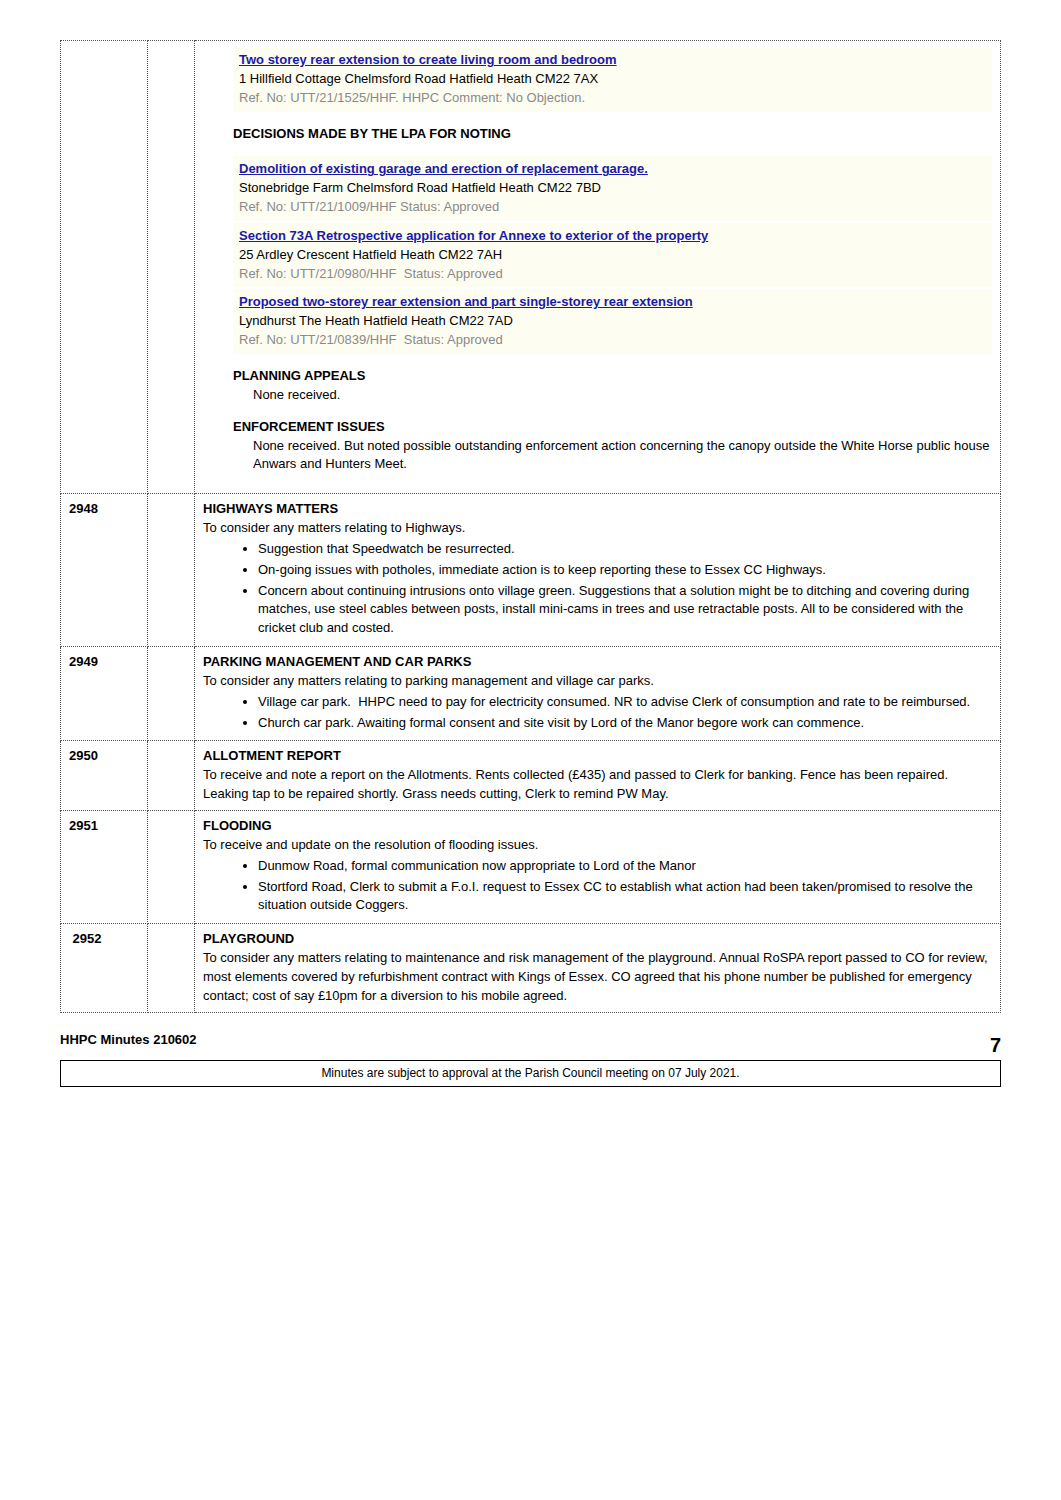| | | Two storey rear extension to create living room and bedroom 1 Hillfield Cottage Chelmsford Road Hatfield Heath CM22 7AX Ref. No: UTT/21/1525/HHF. HHPC Comment: No Objection. DECISIONS MADE BY THE LPA FOR NOTING Demolition of existing garage and erection of replacement garage. Stonebridge Farm Chelmsford Road Hatfield Heath CM22 7BD Ref. No: UTT/21/1009/HHF Status: Approved Section 73A Retrospective application for Annexe to exterior of the property 25 Ardley Crescent Hatfield Heath CM22 7AH Ref. No: UTT/21/0980/HHF Status: Approved Proposed two-storey rear extension and part single-storey rear extension Lyndhurst The Heath Hatfield Heath CM22 7AD Ref. No: UTT/21/0839/HHF Status: Approved PLANNING APPEALS None received. ENFORCEMENT ISSUES None received. But noted possible outstanding enforcement action concerning the canopy outside the White Horse public house Anwars and Hunters Meet. |
| 2948 | | HIGHWAYS MATTERS To consider any matters relating to Highways. Suggestion that Speedwatch be resurrected. On-going issues with potholes, immediate action is to keep reporting these to Essex CC Highways. Concern about continuing intrusions onto village green. Suggestions that a solution might be to ditching and covering during matches, use steel cables between posts, install mini-cams in trees and use retractable posts. All to be considered with the cricket club and costed. |
| 2949 | | PARKING MANAGEMENT AND CAR PARKS To consider any matters relating to parking management and village car parks. Village car park. HHPC need to pay for electricity consumed. NR to advise Clerk of consumption and rate to be reimbursed. Church car park. Awaiting formal consent and site visit by Lord of the Manor begore work can commence. |
| 2950 | | ALLOTMENT REPORT To receive and note a report on the Allotments. Rents collected (£435) and passed to Clerk for banking. Fence has been repaired. Leaking tap to be repaired shortly. Grass needs cutting, Clerk to remind PW May. |
| 2951 | | FLOODING To receive and update on the resolution of flooding issues. Dunmow Road, formal communication now appropriate to Lord of the Manor Stortford Road, Clerk to submit a F.o.I. request to Essex CC to establish what action had been taken/promised to resolve the situation outside Coggers. |
| 2952 | | PLAYGROUND To consider any matters relating to maintenance and risk management of the playground. Annual RoSPA report passed to CO for review, most elements covered by refurbishment contract with Kings of Essex. CO agreed that his phone number be published for emergency contact; cost of say £10pm for a diversion to his mobile agreed. |
HHPC Minutes 210602 7
Minutes are subject to approval at the Parish Council meeting on 07 July 2021.